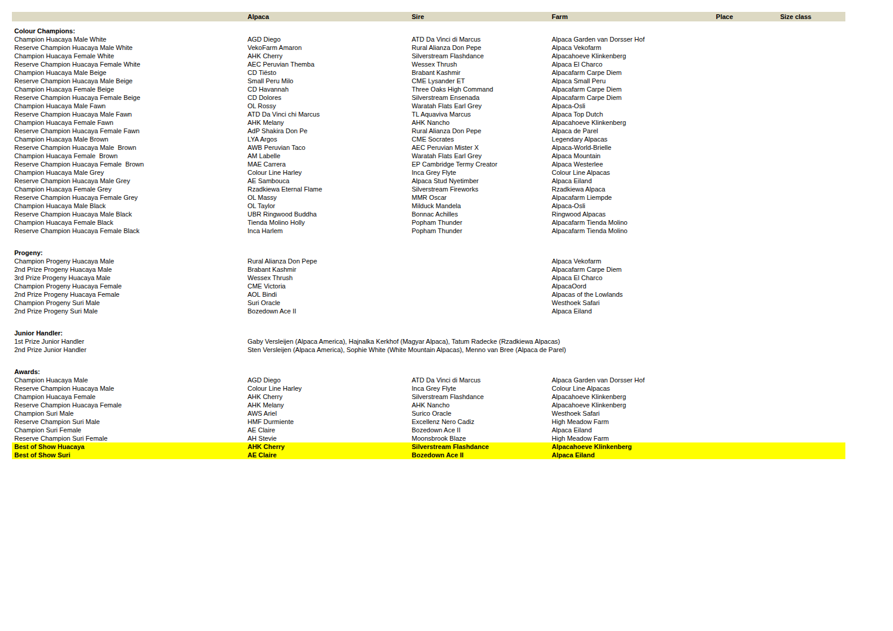| | Alpaca | Sire | Farm | Place | Size class |
| --- | --- | --- | --- | --- | --- |
| Colour Champions: |
| Champion Huacaya Male White | AGD Diego | ATD Da Vinci di Marcus | Alpaca Garden van Dorsser Hof | | |
| Reserve Champion Huacaya Male White | VekoFarm Amaron | Rural Alianza Don Pepe | Alpaca Vekofarm | | |
| Champion Huacaya Female White | AHK Cherry | Silverstream Flashdance | Alpacahoeve Klinkenberg | | |
| Reserve Champion Huacaya Female White | AEC Peruvian Themba | Wessex Thrush | Alpaca El Charco | | |
| Champion Huacaya Male Beige | CD Tiësto | Brabant Kashmir | Alpacafarm Carpe Diem | | |
| Reserve Champion Huacaya Male Beige | Small Peru Milo | CME Lysander ET | Alpaca Small Peru | | |
| Champion Huacaya Female Beige | CD Havannah | Three Oaks High Command | Alpacafarm Carpe Diem | | |
| Reserve Champion Huacaya Female Beige | CD Dolores | Silverstream Ensenada | Alpacafarm Carpe Diem | | |
| Champion Huacaya Male Fawn | OL Rossy | Waratah Flats Earl Grey | Alpaca-Osli | | |
| Reserve Champion Huacaya Male Fawn | ATD Da Vinci chi Marcus | TL Aquaviva Marcus | Alpaca Top Dutch | | |
| Champion Huacaya Female Fawn | AHK Melany | AHK Nancho | Alpacahoeve Klinkenberg | | |
| Reserve Champion Huacaya Female Fawn | AdP Shakira Don Pe | Rural Alianza Don Pepe | Alpaca de Parel | | |
| Champion Huacaya Male Brown | LYA Argos | CME Socrates | Legendary Alpacas | | |
| Reserve Champion Huacaya Male Brown | AWB Peruvian Taco | AEC Peruvian Mister X | Alpaca-World-Brielle | | |
| Champion Huacaya Female Brown | AM Labelle | Waratah Flats Earl Grey | Alpaca Mountain | | |
| Reserve Champion Huacaya Female Brown | MAE Carrera | EP Cambridge Termy Creator | Alpaca Westerlee | | |
| Champion Huacaya Male Grey | Colour Line Harley | Inca Grey Flyte | Colour Line Alpacas | | |
| Reserve Champion Huacaya Male Grey | AE Sambouca | Alpaca Stud Nyetimber | Alpaca Eiland | | |
| Champion Huacaya Female Grey | Rzadkiewa Eternal Flame | Silverstream Fireworks | Rzadkiewa Alpaca | | |
| Reserve Champion Huacaya Female Grey | OL Massy | MMR Oscar | Alpacafarm Liempde | | |
| Champion Huacaya Male Black | OL Taylor | Milduck Mandela | Alpaca-Osli | | |
| Reserve Champion Huacaya Male Black | UBR Ringwood Buddha | Bonnac Achilles | Ringwood Alpacas | | |
| Champion Huacaya Female Black | Tienda Molino Holly | Popham Thunder | Alpacafarm Tienda Molino | | |
| Reserve Champion Huacaya Female Black | Inca Harlem | Popham Thunder | Alpacafarm Tienda Molino | | |
| Progeny: |
| Champion Progeny Huacaya Male | Rural Alianza Don Pepe | | Alpaca Vekofarm | | |
| 2nd Prize Progeny Huacaya Male | Brabant Kashmir | | Alpacafarm Carpe Diem | | |
| 3rd Prize Progeny Huacaya Male | Wessex Thrush | | Alpaca El Charco | | |
| Champion Progeny Huacaya Female | CME Victoria | | AlpacaOord | | |
| 2nd Prize Progeny Huacaya Female | AOL Bindi | | Alpacas of the Lowlands | | |
| Champion Progeny Suri Male | Suri Oracle | | Westhoek Safari | | |
| 2nd Prize Progeny Suri Male | Bozedown Ace II | | Alpaca Eiland | | |
| Junior Handler: |
| 1st Prize Junior Handler | Gaby Versleijen (Alpaca America), Hajnalka Kerkhof (Magyar Alpaca), Tatum Radecke (Rzadkiewa Alpacas) |
| 2nd Prize Junior Handler | Sten Versleijen (Alpaca America), Sophie White (White Mountain Alpacas), Menno van Bree (Alpaca de Parel) |
| Awards: |
| Champion Huacaya Male | AGD Diego | ATD Da Vinci di Marcus | Alpaca Garden van Dorsser Hof | | |
| Reserve Champion Huacaya Male | Colour Line Harley | Inca Grey Flyte | Colour Line Alpacas | | |
| Champion Huacaya Female | AHK Cherry | Silverstream Flashdance | Alpacahoeve Klinkenberg | | |
| Reserve Champion Huacaya Female | AHK Melany | AHK Nancho | Alpacahoeve Klinkenberg | | |
| Champion Suri Male | AWS Ariel | Surico Oracle | Westhoek Safari | | |
| Reserve Champion Suri Male | HMF Durmiente | Excellenz Nero Cadiz | High Meadow Farm | | |
| Champion Suri Female | AE Claire | Bozedown Ace II | Alpaca Eiland | | |
| Reserve Champion Suri Female | AH Stevie | Moonsbrook Blaze | High Meadow Farm | | |
| Best of Show Huacaya | AHK Cherry | Silverstream Flashdance | Alpacahoeve Klinkenberg | | |
| Best of Show Suri | AE Claire | Bozedown Ace II | Alpaca Eiland | | |